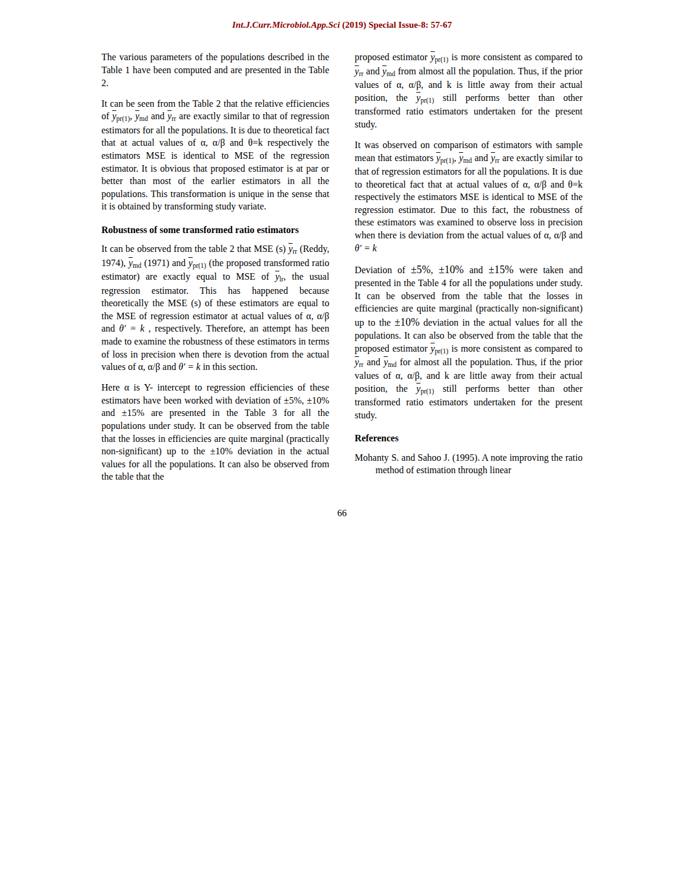Int.J.Curr.Microbiol.App.Sci (2019) Special Issue-8: 57-67
The various parameters of the populations described in the Table 1 have been computed and are presented in the Table 2.
It can be seen from the Table 2 that the relative efficiencies of ypr(1), ymd and yrr are exactly similar to that of regression estimators for all the populations. It is due to theoretical fact that at actual values of α, α/β and θ=k respectively the estimators MSE is identical to MSE of the regression estimator. It is obvious that proposed estimator is at par or better than most of the earlier estimators in all the populations. This transformation is unique in the sense that it is obtained by transforming study variate.
Robustness of some transformed ratio estimators
It can be observed from the table 2 that MSE (s) yrr (Reddy, 1974), ymd (1971) and ypr(1) (the proposed transformed ratio estimator) are exactly equal to MSE of ylr, the usual regression estimator. This has happened because theoretically the MSE (s) of these estimators are equal to the MSE of regression estimator at actual values of α, α/β and θ′ = k , respectively. Therefore, an attempt has been made to examine the robustness of these estimators in terms of loss in precision when there is devotion from the actual values of α, α/β and θ′ = k in this section.
Here α is Y- intercept to regression efficiencies of these estimators have been worked with deviation of ±5%, ±10% and ±15% are presented in the Table 3 for all the populations under study. It can be observed from the table that the losses in efficiencies are quite marginal (practically non-significant) up to the ±10% deviation in the actual values for all the populations. It can also be observed from the table that the
proposed estimator ypr(1) is more consistent as compared to yrr and ymd from almost all the population. Thus, if the prior values of α, α/β, and k is little away from their actual position, the ypr(1) still performs better than other transformed ratio estimators undertaken for the present study.
It was observed on comparison of estimators with sample mean that estimators ypr(1), ymd and yrr are exactly similar to that of regression estimators for all the populations. It is due to theoretical fact that at actual values of α, α/β and θ=k respectively the estimators MSE is identical to MSE of the regression estimator. Due to this fact, the robustness of these estimators was examined to observe loss in precision when there is deviation from the actual values of α, α/β and θ′ = k
Deviation of ±5%, ±10% and ±15% were taken and presented in the Table 4 for all the populations under study. It can be observed from the table that the losses in efficiencies are quite marginal (practically non-significant) up to the ±10% deviation in the actual values for all the populations. It can also be observed from the table that the proposed estimator ypr(1) is more consistent as compared to yrr and ymd for almost all the population. Thus, if the prior values of α, α/β, and k are little away from their actual position, the ypr(1) still performs better than other transformed ratio estimators undertaken for the present study.
References
Mohanty S. and Sahoo J. (1995). A note improving the ratio method of estimation through linear
66